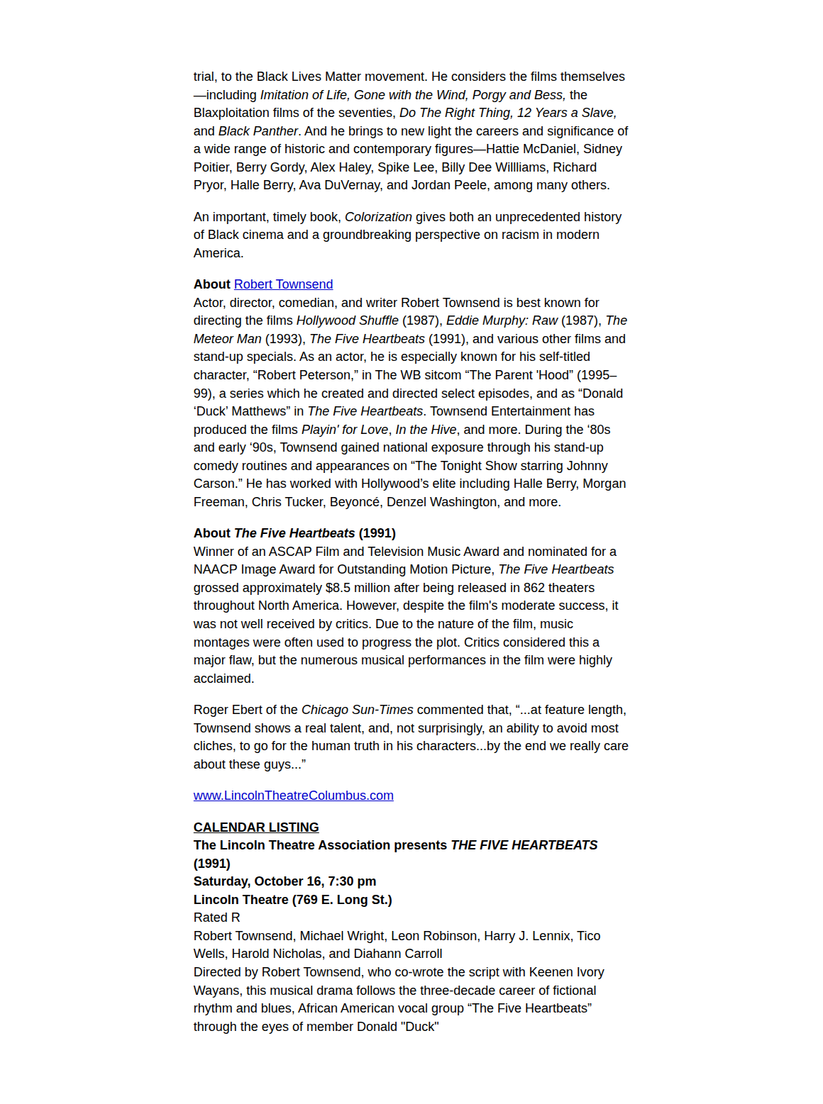trial, to the Black Lives Matter movement. He considers the films themselves—including Imitation of Life, Gone with the Wind, Porgy and Bess, the Blaxploitation films of the seventies, Do The Right Thing, 12 Years a Slave, and Black Panther. And he brings to new light the careers and significance of a wide range of historic and contemporary figures—Hattie McDaniel, Sidney Poitier, Berry Gordy, Alex Haley, Spike Lee, Billy Dee Willliams, Richard Pryor, Halle Berry, Ava DuVernay, and Jordan Peele, among many others.
An important, timely book, Colorization gives both an unprecedented history of Black cinema and a groundbreaking perspective on racism in modern America.
About Robert Townsend
Actor, director, comedian, and writer Robert Townsend is best known for directing the films Hollywood Shuffle (1987), Eddie Murphy: Raw (1987), The Meteor Man (1993), The Five Heartbeats (1991), and various other films and stand-up specials. As an actor, he is especially known for his self-titled character, “Robert Peterson,” in The WB sitcom “The Parent 'Hood” (1995–99), a series which he created and directed select episodes, and as “Donald ‘Duck’ Matthews” in The Five Heartbeats. Townsend Entertainment has produced the films Playin' for Love, In the Hive, and more. During the ‘80s and early ‘90s, Townsend gained national exposure through his stand-up comedy routines and appearances on “The Tonight Show starring Johnny Carson.” He has worked with Hollywood’s elite including Halle Berry, Morgan Freeman, Chris Tucker, Beyoncé, Denzel Washington, and more.
About The Five Heartbeats (1991)
Winner of an ASCAP Film and Television Music Award and nominated for a NAACP Image Award for Outstanding Motion Picture, The Five Heartbeats grossed approximately $8.5 million after being released in 862 theaters throughout North America. However, despite the film's moderate success, it was not well received by critics. Due to the nature of the film, music montages were often used to progress the plot. Critics considered this a major flaw, but the numerous musical performances in the film were highly acclaimed.
Roger Ebert of the Chicago Sun-Times commented that, “...at feature length, Townsend shows a real talent, and, not surprisingly, an ability to avoid most cliches, to go for the human truth in his characters...by the end we really care about these guys...”
www.LincolnTheatreColumbus.com
CALENDAR LISTING
The Lincoln Theatre Association presents THE FIVE HEARTBEATS (1991)
Saturday, October 16, 7:30 pm
Lincoln Theatre (769 E. Long St.)
Rated R
Robert Townsend, Michael Wright, Leon Robinson, Harry J. Lennix, Tico Wells, Harold Nicholas, and Diahann Carroll
Directed by Robert Townsend, who co-wrote the script with Keenen Ivory Wayans, this musical drama follows the three-decade career of fictional rhythm and blues, African American vocal group “The Five Heartbeats” through the eyes of member Donald "Duck"